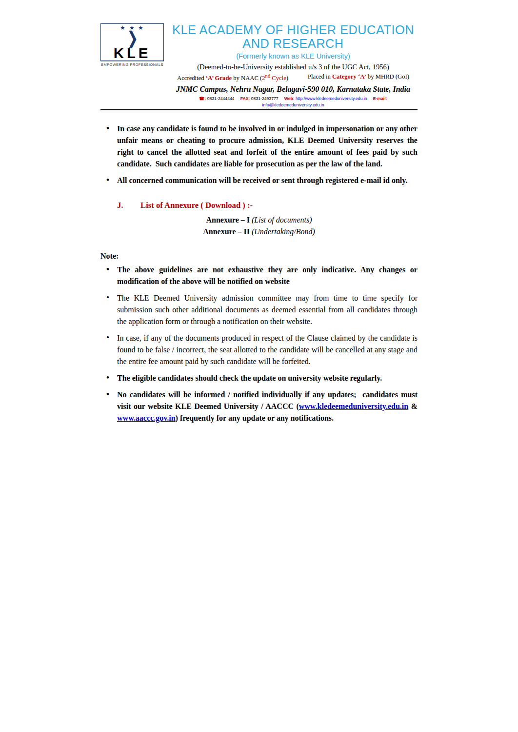★ ★ ★
❭
KLE
EMPOWERING PROFESSIONALS
KLE ACADEMY OF HIGHER EDUCATION AND RESEARCH
(Formerly known as KLE University)
(Deemed-to-be-University established u/s 3 of the UGC Act, 1956)
Accredited ‘A’ Grade by NAAC (2nd Cycle) Placed in Category ‘A’ by MHRD (GoI)
JNMC Campus, Nehru Nagar, Belagavi-590 010, Karnataka State, India
☎: 0831-2444444 FAX: 0831-2493777 Web: http://www.kledeemeduniversity.edu.in E-mail: info@kledeemeduniversity.edu.in
In case any candidate is found to be involved in or indulged in impersonation or any other unfair means or cheating to procure admission, KLE Deemed University reserves the right to cancel the allotted seat and forfeit of the entire amount of fees paid by such candidate. Such candidates are liable for prosecution as per the law of the land.
All concerned communication will be received or sent through registered e-mail id only.
J. List of Annexure ( Download ) :-
Annexure – I (List of documents)
Annexure – II (Undertaking/Bond)
Note:
The above guidelines are not exhaustive they are only indicative. Any changes or modification of the above will be notified on website
The KLE Deemed University admission committee may from time to time specify for submission such other additional documents as deemed essential from all candidates through the application form or through a notification on their website.
In case, if any of the documents produced in respect of the Clause claimed by the candidate is found to be false / incorrect, the seat allotted to the candidate will be cancelled at any stage and the entire fee amount paid by such candidate will be forfeited.
The eligible candidates should check the update on university website regularly.
No candidates will be informed / notified individually if any updates; candidates must visit our website KLE Deemed University / AACCC (www.kledeemeduniversity.edu.in & www.aaccc.gov.in) frequently for any update or any notifications.